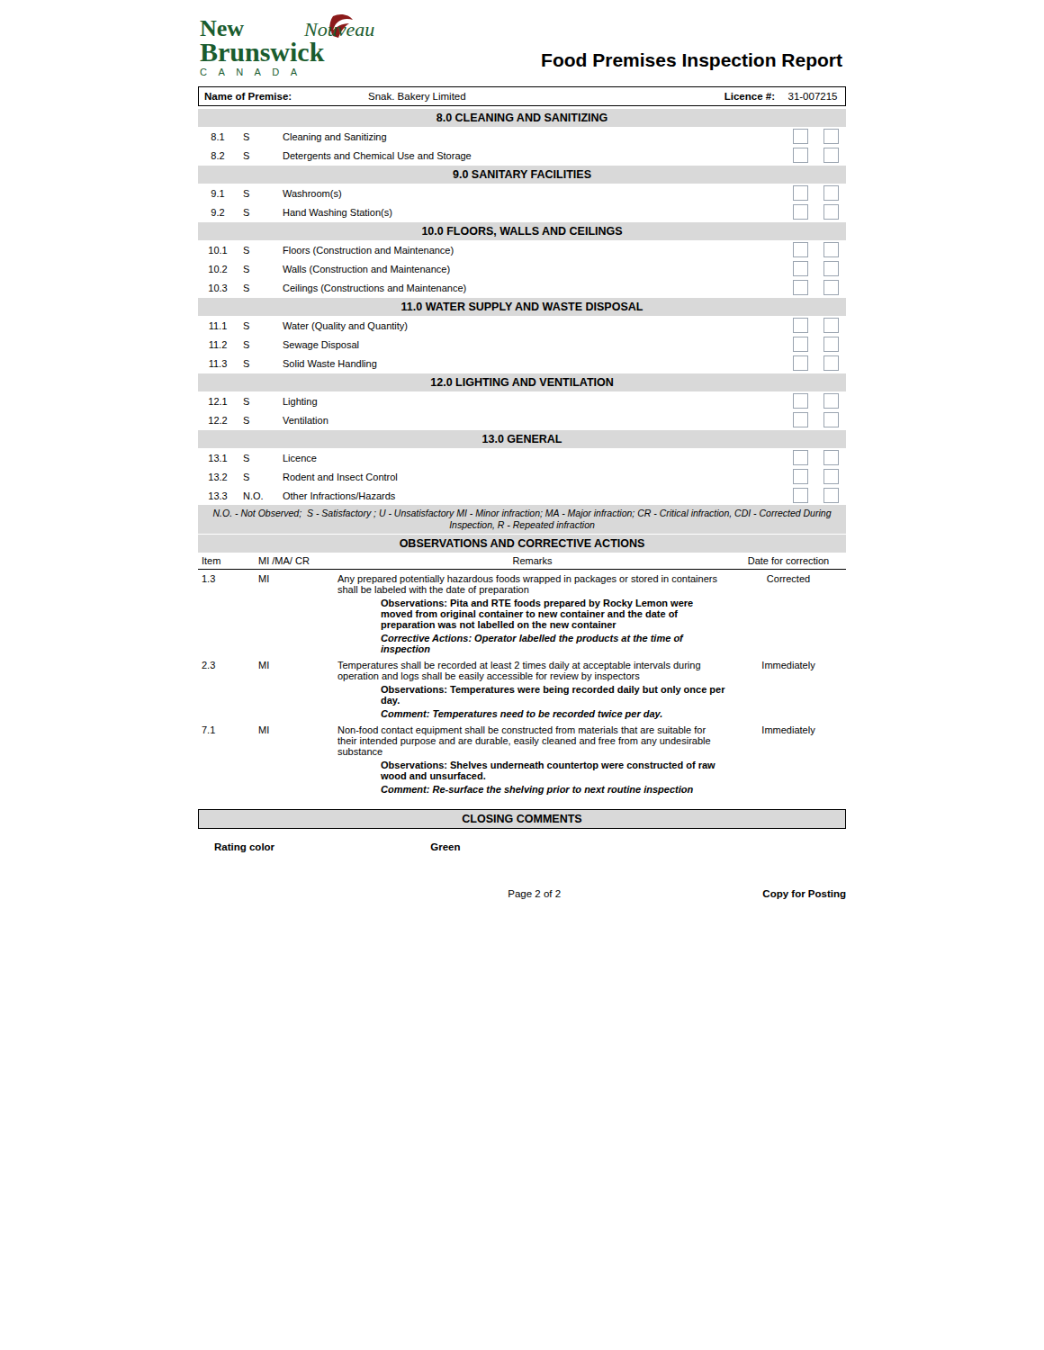New Brunswick Nouveau C A N A D A
Food Premises Inspection Report
| Name of Premise: | Snak. Bakery Limited | Licence #: | 31-007215 |
| 8.0 CLEANING AND SANITIZING |
| 8.1 | S | Cleaning and Sanitizing | | |
| 8.2 | S | Detergents and Chemical Use and Storage | | |
| 9.0 SANITARY FACILITIES |
| 9.1 | S | Washroom(s) | | |
| 9.2 | S | Hand Washing Station(s) | | |
| 10.0 FLOORS, WALLS AND CEILINGS |
| 10.1 | S | Floors (Construction and Maintenance) | | |
| 10.2 | S | Walls (Construction and Maintenance) | | |
| 10.3 | S | Ceilings (Constructions and Maintenance) | | |
| 11.0 WATER SUPPLY AND WASTE DISPOSAL |
| 11.1 | S | Water (Quality and Quantity) | | |
| 11.2 | S | Sewage Disposal | | |
| 11.3 | S | Solid Waste Handling | | |
| 12.0 LIGHTING AND VENTILATION |
| 12.1 | S | Lighting | | |
| 12.2 | S | Ventilation | | |
| 13.0 GENERAL |
| 13.1 | S | Licence | | |
| 13.2 | S | Rodent and Insect Control | | |
| 13.3 | N.O. | Other Infractions/Hazards | | |
N.O. - Not Observed; S - Satisfactory ; U - Unsatisfactory MI - Minor infraction; MA - Major infraction; CR - Critical infraction, CDI - Corrected During Inspection, R - Repeated infraction
OBSERVATIONS AND CORRECTIVE ACTIONS
| Item | MI /MA/ CR | Remarks | Date for correction |
| --- | --- | --- | --- |
| 1.3 | MI | Any prepared potentially hazardous foods wrapped in packages or stored in containers shall be labeled with the date of preparation Observations: Pita and RTE foods prepared by Rocky Lemon were moved from original container to new container and the date of preparation was not labelled on the new container Corrective Actions: Operator labelled the products at the time of inspection | Corrected |
| 2.3 | MI | Temperatures shall be recorded at least 2 times daily at acceptable intervals during operation and logs shall be easily accessible for review by inspectors Observations: Temperatures were being recorded daily but only once per day. Comment: Temperatures need to be recorded twice per day. | Immediately |
| 7.1 | MI | Non-food contact equipment shall be constructed from materials that are suitable for their intended purpose and are durable, easily cleaned and free from any undesirable substance Observations: Shelves underneath countertop were constructed of raw wood and unsurfaced. Comment: Re-surface the shelving prior to next routine inspection | Immediately |
CLOSING COMMENTS
Rating color Green
Page 2 of 2
Copy for Posting